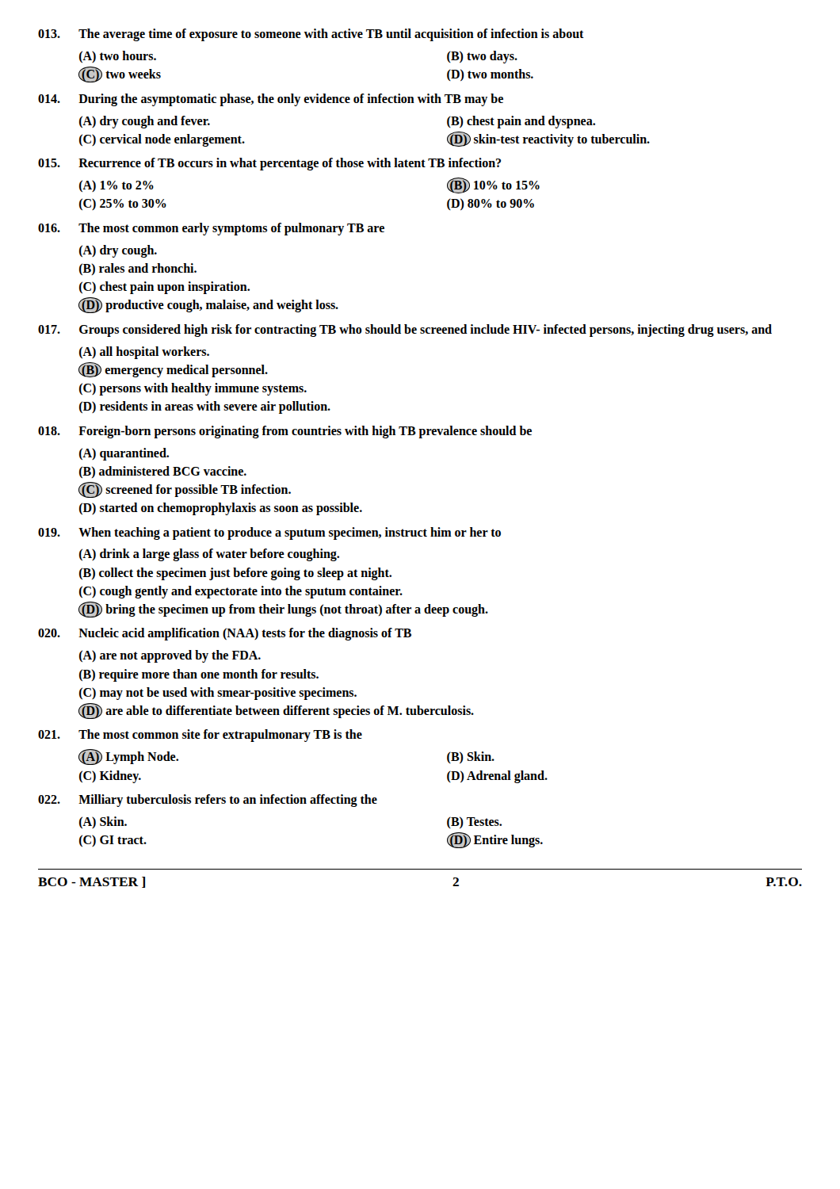013. The average time of exposure to someone with active TB until acquisition of infection is about
(A) two hours.
(B) two days.
(C) two weeks
(D) two months.
014. During the asymptomatic phase, the only evidence of infection with TB may be
(A) dry cough and fever.
(B) chest pain and dyspnea.
(C) cervical node enlargement.
(D) skin-test reactivity to tuberculin.
015. Recurrence of TB occurs in what percentage of those with latent TB infection?
(A) 1% to 2%
(B) 10% to 15%
(C) 25% to 30%
(D) 80% to 90%
016. The most common early symptoms of pulmonary TB are
(A) dry cough.
(B) rales and rhonchi.
(C) chest pain upon inspiration.
(D) productive cough, malaise, and weight loss.
017. Groups considered high risk for contracting TB who should be screened include HIV- infected persons, injecting drug users, and
(A) all hospital workers.
(B) emergency medical personnel.
(C) persons with healthy immune systems.
(D) residents in areas with severe air pollution.
018. Foreign-born persons originating from countries with high TB prevalence should be
(A) quarantined.
(B) administered BCG vaccine.
(C) screened for possible TB infection.
(D) started on chemoprophylaxis as soon as possible.
019. When teaching a patient to produce a sputum specimen, instruct him or her to
(A) drink a large glass of water before coughing.
(B) collect the specimen just before going to sleep at night.
(C) cough gently and expectorate into the sputum container.
(D) bring the specimen up from their lungs (not throat) after a deep cough.
020. Nucleic acid amplification (NAA) tests for the diagnosis of TB
(A) are not approved by the FDA.
(B) require more than one month for results.
(C) may not be used with smear-positive specimens.
(D) are able to differentiate between different species of M. tuberculosis.
021. The most common site for extrapulmonary TB is the
(A) Lymph Node.
(B) Skin.
(C) Kidney.
(D) Adrenal gland.
022. Milliary tuberculosis refers to an infection affecting the
(A) Skin.
(B) Testes.
(C) GI tract.
(D) Entire lungs.
BCO - MASTER ] 2 P.T.O.